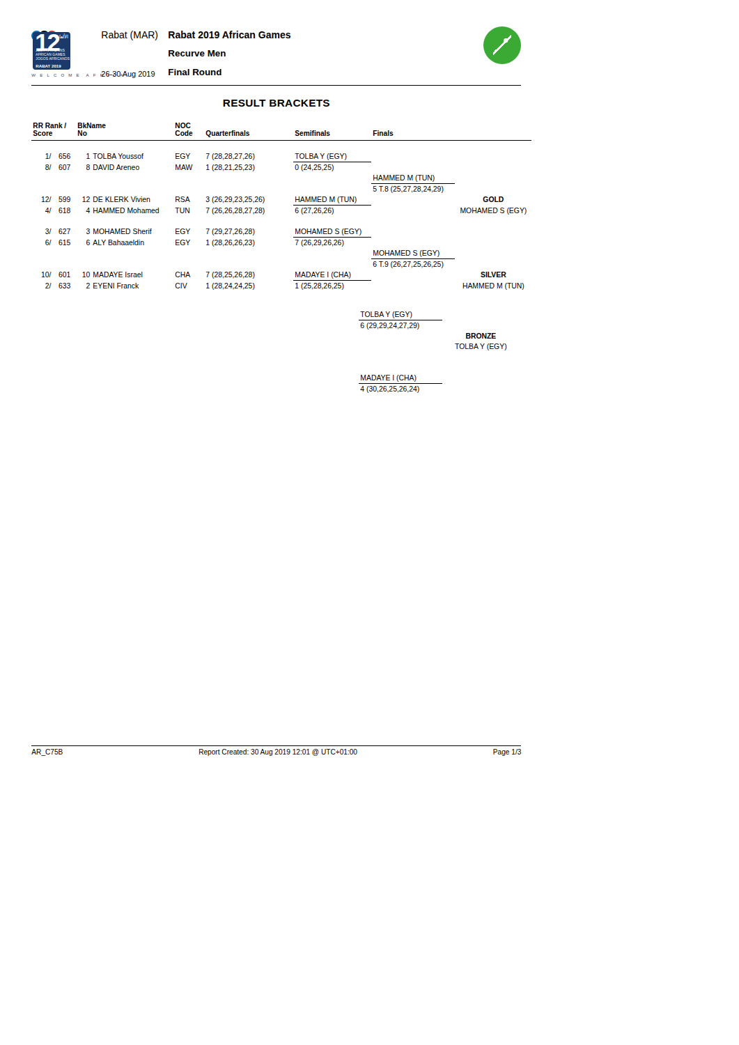12
الألعاب
JEUX AFRICAINS
AFRICAN GAMES
JOGOS AFRICANOS
RABAT 2019
W E L C O M E A F R I C A
Rabat (MAR)
26-30 Aug 2019
Rabat 2019 African Games
Recurve Men
Final Round
RESULT BRACKETS
| RR Rank / Score | BkName No | NOC Code | Quarterfinals | Semifinals | Finals | |
| --- | --- | --- | --- | --- | --- | --- |
| 1/ | 656 | 1 | TOLBA Youssof | EGY | 7 (28,28,27,26) | TOLBA Y (EGY) | | |
| 8/ | 607 | 8 | DAVID Areneo | MAW | 1 (28,21,25,23) | 0 (24,25,25) | | |
| | | HAMMED M (TUN) | |
| | | 5 T.8 (25,27,28,24,29) | |
| 12/ | 599 | 12 | DE KLERK Vivien | RSA | 3 (26,29,23,25,26) | HAMMED M (TUN) | | GOLD |
| 4/ | 618 | 4 | HAMMED Mohamed | TUN | 7 (26,26,28,27,28) | 6 (27,26,26) | | MOHAMED S (EGY) |
| 3/ | 627 | 3 | MOHAMED Sherif | EGY | 7 (29,27,26,28) | MOHAMED S (EGY) | | |
| 6/ | 615 | 6 | ALY Bahaaeldin | EGY | 1 (28,26,26,23) | 7 (26,29,26,26) | | |
| | | MOHAMED S (EGY) | |
| | | 6 T.9 (26,27,25,26,25) | |
| 10/ | 601 | 10 | MADAYE Israel | CHA | 7 (28,25,26,28) | MADAYE I (CHA) | | SILVER |
| 2/ | 633 | 2 | EYENI Franck | CIV | 1 (28,24,24,25) | 1 (25,28,26,25) | | HAMMED M (TUN) |
| TOLBA Y (EGY) | |
| 6 (29,29,24,27,29) | |
| | BRONZE |
| | TOLBA Y (EGY) |
| MADAYE I (CHA) | |
| 4 (30,26,25,26,24) | |
AR_C75B
Report Created: 30 Aug 2019 12:01 @ UTC+01:00
Page 1/3